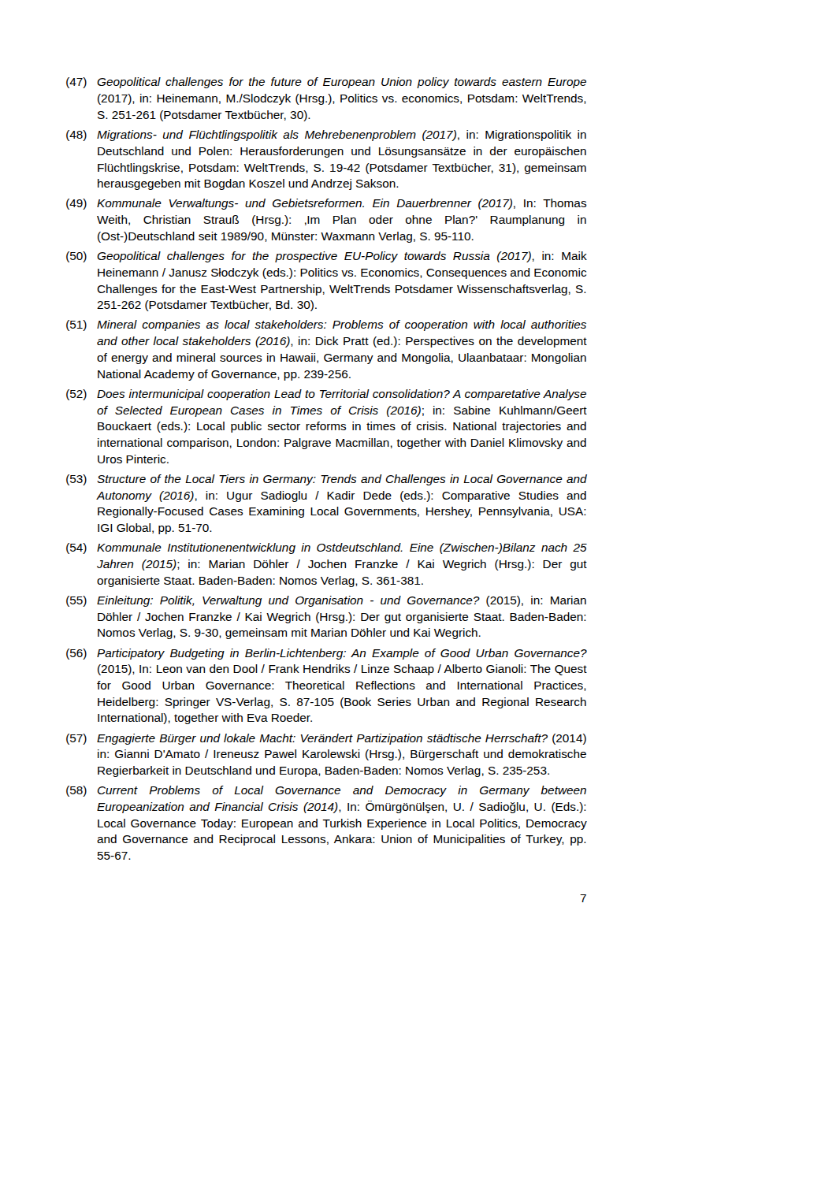(47) Geopolitical challenges for the future of European Union policy towards eastern Europe (2017), in: Heinemann, M./Slodczyk (Hrsg.), Politics vs. economics, Potsdam: WeltTrends, S. 251-261 (Potsdamer Textbücher, 30).
(48) Migrations- und Flüchtlingspolitik als Mehrebenenproblem (2017), in: Migrationspolitik in Deutschland und Polen: Herausforderungen und Lösungsansätze in der europäischen Flüchtlingskrise, Potsdam: WeltTrends, S. 19-42 (Potsdamer Textbücher, 31), gemeinsam herausgegeben mit Bogdan Koszel und Andrzej Sakson.
(49) Kommunale Verwaltungs- und Gebietsreformen. Ein Dauerbrenner (2017), In: Thomas Weith, Christian Strauß (Hrsg.): ‚Im Plan oder ohne Plan?' Raumplanung in (Ost-)Deutschland seit 1989/90, Münster: Waxmann Verlag, S. 95-110.
(50) Geopolitical challenges for the prospective EU-Policy towards Russia (2017), in: Maik Heinemann / Janusz Słodczyk (eds.): Politics vs. Economics, Consequences and Economic Challenges for the East-West Partnership, WeltTrends Potsdamer Wissenschaftsverlag, S. 251-262 (Potsdamer Textbücher, Bd. 30).
(51) Mineral companies as local stakeholders: Problems of cooperation with local authorities and other local stakeholders (2016), in: Dick Pratt (ed.): Perspectives on the development of energy and mineral sources in Hawaii, Germany and Mongolia, Ulaanbataar: Mongolian National Academy of Governance, pp. 239-256.
(52) Does intermunicipal cooperation Lead to Territorial consolidation? A comparetative Analyse of Selected European Cases in Times of Crisis (2016); in: Sabine Kuhlmann/Geert Bouckaert (eds.): Local public sector reforms in times of crisis. National trajectories and international comparison, London: Palgrave Macmillan, together with Daniel Klimovsky and Uros Pinteric.
(53) Structure of the Local Tiers in Germany: Trends and Challenges in Local Governance and Autonomy (2016), in: Ugur Sadioglu / Kadir Dede (eds.): Comparative Studies and Regionally-Focused Cases Examining Local Governments, Hershey, Pennsylvania, USA: IGI Global, pp. 51-70.
(54) Kommunale Institutionenentwicklung in Ostdeutschland. Eine (Zwischen-)Bilanz nach 25 Jahren (2015); in: Marian Döhler / Jochen Franzke / Kai Wegrich (Hrsg.): Der gut organisierte Staat. Baden-Baden: Nomos Verlag, S. 361-381.
(55) Einleitung: Politik, Verwaltung und Organisation - und Governance? (2015), in: Marian Döhler / Jochen Franzke / Kai Wegrich (Hrsg.): Der gut organisierte Staat. Baden-Baden: Nomos Verlag, S. 9-30, gemeinsam mit Marian Döhler und Kai Wegrich.
(56) Participatory Budgeting in Berlin-Lichtenberg: An Example of Good Urban Governance? (2015), In: Leon van den Dool / Frank Hendriks / Linze Schaap / Alberto Gianoli: The Quest for Good Urban Governance: Theoretical Reflections and International Practices, Heidelberg: Springer VS-Verlag, S. 87-105 (Book Series Urban and Regional Research International), together with Eva Roeder.
(57) Engagierte Bürger und lokale Macht: Verändert Partizipation städtische Herrschaft? (2014) in: Gianni D'Amato / Ireneusz Pawel Karolewski (Hrsg.), Bürgerschaft und demokratische Regierbarkeit in Deutschland und Europa, Baden-Baden: Nomos Verlag, S. 235-253.
(58) Current Problems of Local Governance and Democracy in Germany between Europeanization and Financial Crisis (2014), In: Ömürgönülşen, U. / Sadioğlu, U. (Eds.): Local Governance Today: European and Turkish Experience in Local Politics, Democracy and Governance and Reciprocal Lessons, Ankara: Union of Municipalities of Turkey, pp. 55-67.
7